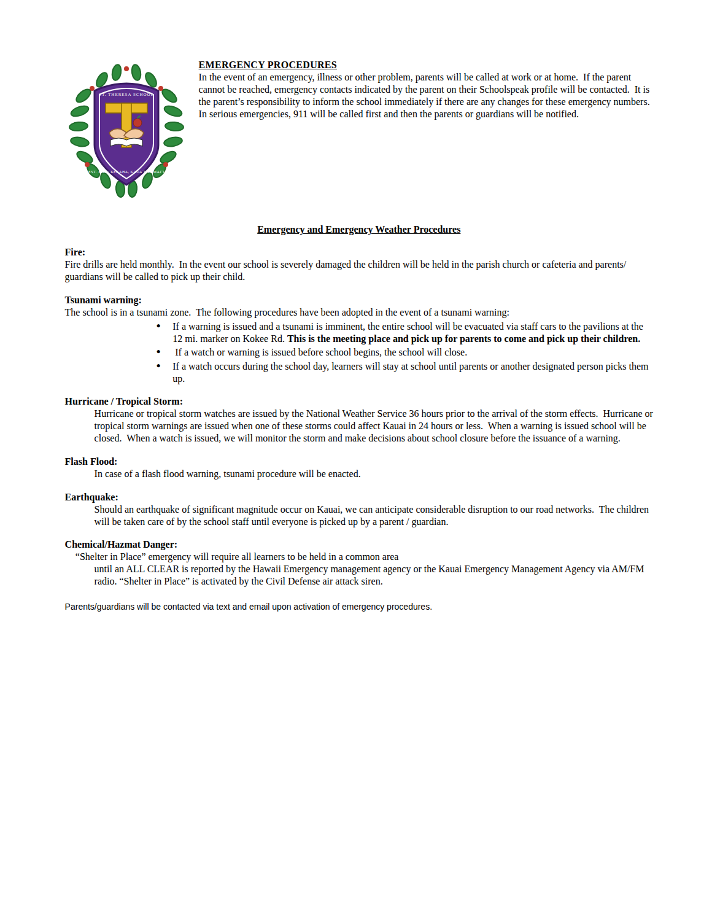ST. THERESA SCHOOL EST. 1946 · KEKAHA, KAUAʻI, HAWAIʻI
EMERGENCY PROCEDURES
In the event of an emergency, illness or other problem, parents will be called at work or at home. If the parent cannot be reached, emergency contacts indicated by the parent on their Schoolspeak profile will be contacted. It is the parent’s responsibility to inform the school immediately if there are any changes for these emergency numbers. In serious emergencies, 911 will be called first and then the parents or guardians will be notified.
Emergency and Emergency Weather Procedures
Fire:
Fire drills are held monthly. In the event our school is severely damaged the children will be held in the parish church or cafeteria and parents/ guardians will be called to pick up their child.
Tsunami warning:
The school is in a tsunami zone. The following procedures have been adopted in the event of a tsunami warning:
If a warning is issued and a tsunami is imminent, the entire school will be evacuated via staff cars to the pavilions at the 12 mi. marker on Kokee Rd. This is the meeting place and pick up for parents to come and pick up their children.
If a watch or warning is issued before school begins, the school will close.
If a watch occurs during the school day, learners will stay at school until parents or another designated person picks them up.
Hurricane / Tropical Storm:
Hurricane or tropical storm watches are issued by the National Weather Service 36 hours prior to the arrival of the storm effects. Hurricane or tropical storm warnings are issued when one of these storms could affect Kauai in 24 hours or less. When a warning is issued school will be closed. When a watch is issued, we will monitor the storm and make decisions about school closure before the issuance of a warning.
Flash Flood:
In case of a flash flood warning, tsunami procedure will be enacted.
Earthquake:
Should an earthquake of significant magnitude occur on Kauai, we can anticipate considerable disruption to our road networks. The children will be taken care of by the school staff until everyone is picked up by a parent / guardian.
Chemical/Hazmat Danger:
“Shelter in Place” emergency will require all learners to be held in a common area
until an ALL CLEAR is reported by the Hawaii Emergency management agency or the Kauai Emergency Management Agency via AM/FM radio. “Shelter in Place” is activated by the Civil Defense air attack siren.
Parents/guardians will be contacted via text and email upon activation of emergency procedures.